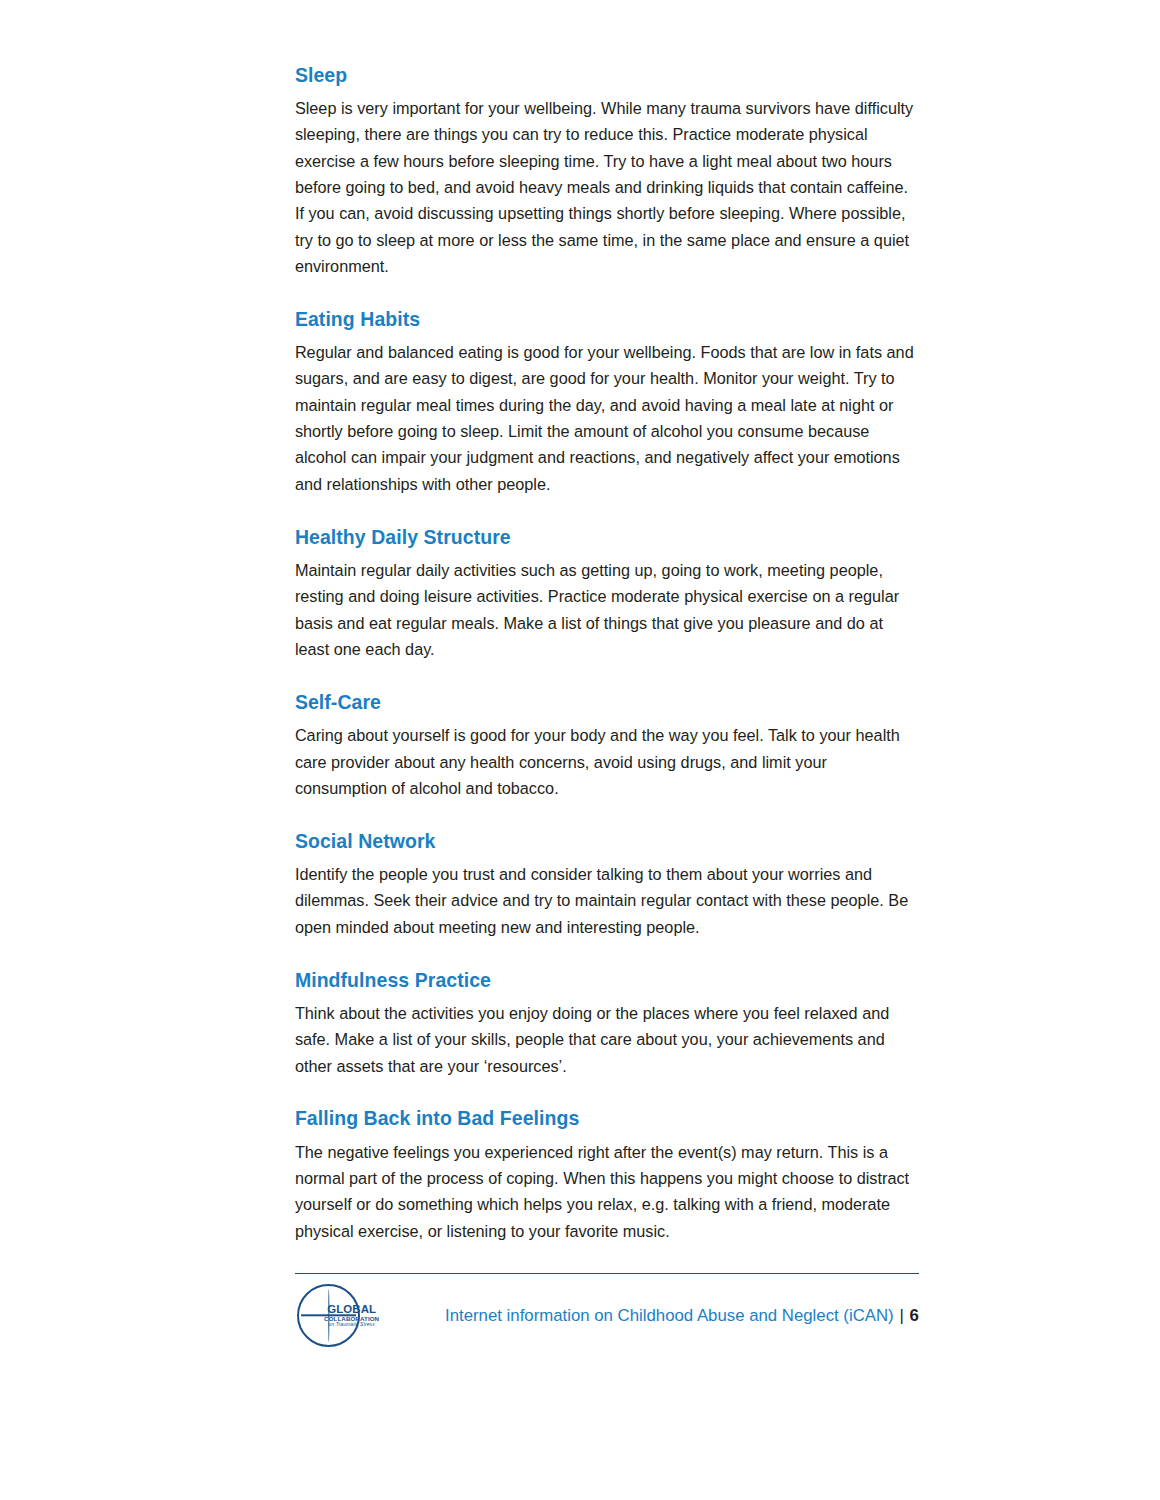Sleep
Sleep is very important for your wellbeing. While many trauma survivors have difficulty sleeping, there are things you can try to reduce this. Practice moderate physical exercise a few hours before sleeping time. Try to have a light meal about two hours before going to bed, and avoid heavy meals and drinking liquids that contain caffeine. If you can, avoid discussing upsetting things shortly before sleeping. Where possible, try to go to sleep at more or less the same time, in the same place and ensure a quiet environment.
Eating Habits
Regular and balanced eating is good for your wellbeing. Foods that are low in fats and sugars, and are easy to digest, are good for your health. Monitor your weight. Try to maintain regular meal times during the day, and avoid having a meal late at night or shortly before going to sleep. Limit the amount of alcohol you consume because alcohol can impair your judgment and reactions, and negatively affect your emotions and relationships with other people.
Healthy Daily Structure
Maintain regular daily activities such as getting up, going to work, meeting people, resting and doing leisure activities. Practice moderate physical exercise on a regular basis and eat regular meals. Make a list of things that give you pleasure and do at least one each day.
Self-Care
Caring about yourself is good for your body and the way you feel. Talk to your health care provider about any health concerns, avoid using drugs, and limit your consumption of alcohol and tobacco.
Social Network
Identify the people you trust and consider talking to them about your worries and dilemmas. Seek their advice and try to maintain regular contact with these people. Be open minded about meeting new and interesting people.
Mindfulness Practice
Think about the activities you enjoy doing or the places where you feel relaxed and safe. Make a list of your skills, people that care about you, your achievements and other assets that are your ‘resources’.
Falling Back into Bad Feelings
The negative feelings you experienced right after the event(s) may return. This is a normal part of the process of coping. When this happens you might choose to distract yourself or do something which helps you relax, e.g. talking with a friend, moderate physical exercise, or listening to your favorite music.
GLOBAL COLLABORATION on Traumatic Stress
Internet information on Childhood Abuse and Neglect (iCAN)|6